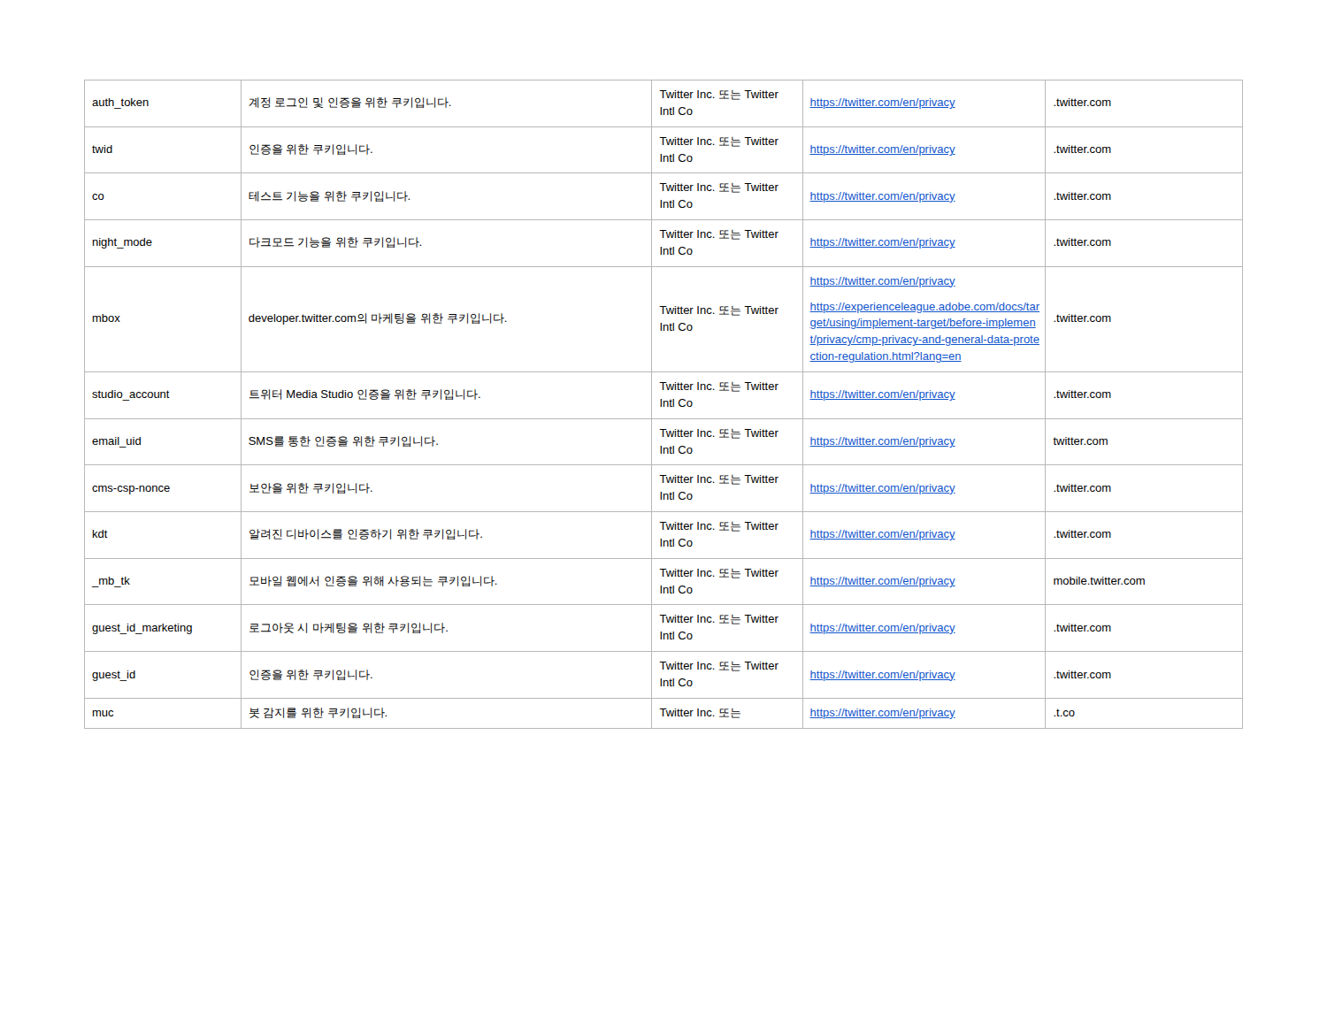| auth_token | 계정 로그인 및 인증을 위한 쿠키입니다. | Twitter Inc. 또는 Twitter Intl Co | https://twitter.com/en/privacy | .twitter.com |
| twid | 인증을 위한 쿠키입니다. | Twitter Inc. 또는 Twitter Intl Co | https://twitter.com/en/privacy | .twitter.com |
| co | 테스트 기능을 위한 쿠키입니다. | Twitter Inc. 또는 Twitter Intl Co | https://twitter.com/en/privacy | .twitter.com |
| night_mode | 다크모드 기능을 위한 쿠키입니다. | Twitter Inc. 또는 Twitter Intl Co | https://twitter.com/en/privacy | .twitter.com |
| mbox | developer.twitter.com의 마케팅을 위한 쿠키입니다. | Twitter Inc. 또는 Twitter Intl Co | https://twitter.com/en/privacy https://experienceleague.adobe.com/docs/target/using/implement-target/before-implement/privacy/cmp-privacy-and-general-data-protection-regulation.html?lang=en | .twitter.com |
| studio_account | 트위터 Media Studio 인증을 위한 쿠키입니다. | Twitter Inc. 또는 Twitter Intl Co | https://twitter.com/en/privacy | .twitter.com |
| email_uid | SMS를 통한 인증을 위한 쿠키입니다. | Twitter Inc. 또는 Twitter Intl Co | https://twitter.com/en/privacy | twitter.com |
| cms-csp-nonce | 보안을 위한 쿠키입니다. | Twitter Inc. 또는 Twitter Intl Co | https://twitter.com/en/privacy | .twitter.com |
| kdt | 알려진 디바이스를 인증하기 위한 쿠키입니다. | Twitter Inc. 또는 Twitter Intl Co | https://twitter.com/en/privacy | .twitter.com |
| _mb_tk | 모바일 웹에서 인증을 위해 사용되는 쿠키입니다. | Twitter Inc. 또는 Twitter Intl Co | https://twitter.com/en/privacy | mobile.twitter.com |
| guest_id_marketing | 로그아웃 시 마케팅을 위한 쿠키입니다. | Twitter Inc. 또는 Twitter Intl Co | https://twitter.com/en/privacy | .twitter.com |
| guest_id | 인증을 위한 쿠키입니다. | Twitter Inc. 또는 Twitter Intl Co | https://twitter.com/en/privacy | .twitter.com |
| muc | 봇 감지를 위한 쿠키입니다. | Twitter Inc. 또는 | https://twitter.com/en/privacy | .t.co |